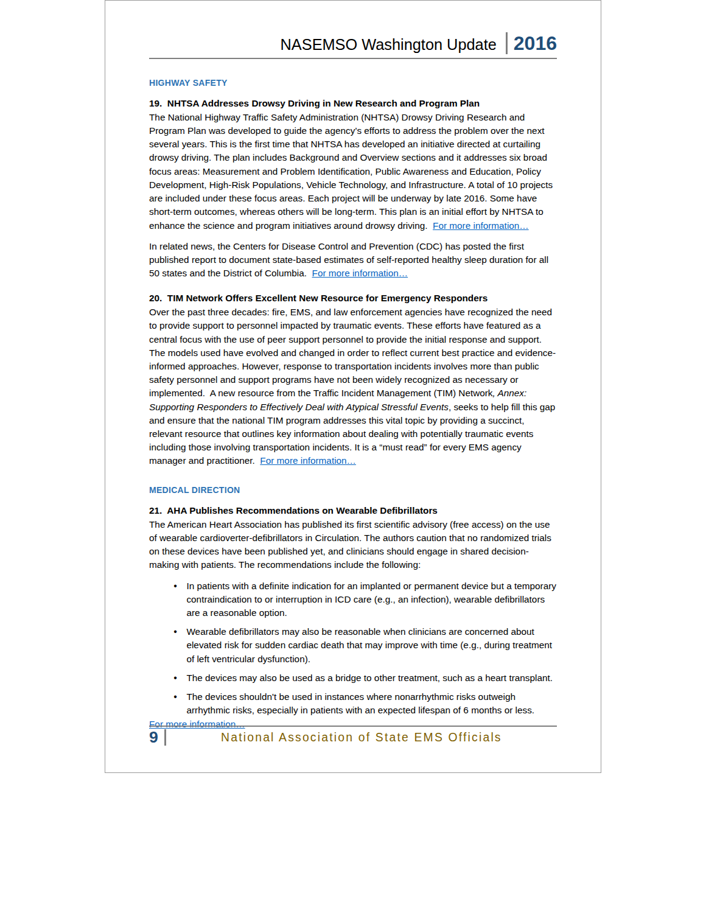NASEMSO Washington Update 2016
HIGHWAY SAFETY
19. NHTSA Addresses Drowsy Driving in New Research and Program Plan
The National Highway Traffic Safety Administration (NHTSA) Drowsy Driving Research and Program Plan was developed to guide the agency’s efforts to address the problem over the next several years. This is the first time that NHTSA has developed an initiative directed at curtailing drowsy driving. The plan includes Background and Overview sections and it addresses six broad focus areas: Measurement and Problem Identification, Public Awareness and Education, Policy Development, High-Risk Populations, Vehicle Technology, and Infrastructure. A total of 10 projects are included under these focus areas. Each project will be underway by late 2016. Some have short-term outcomes, whereas others will be long-term. This plan is an initial effort by NHTSA to enhance the science and program initiatives around drowsy driving. For more information…
In related news, the Centers for Disease Control and Prevention (CDC) has posted the first published report to document state-based estimates of self-reported healthy sleep duration for all 50 states and the District of Columbia. For more information…
20. TIM Network Offers Excellent New Resource for Emergency Responders
Over the past three decades: fire, EMS, and law enforcement agencies have recognized the need to provide support to personnel impacted by traumatic events. These efforts have featured as a central focus with the use of peer support personnel to provide the initial response and support. The models used have evolved and changed in order to reflect current best practice and evidence-informed approaches. However, response to transportation incidents involves more than public safety personnel and support programs have not been widely recognized as necessary or implemented. A new resource from the Traffic Incident Management (TIM) Network, Annex: Supporting Responders to Effectively Deal with Atypical Stressful Events, seeks to help fill this gap and ensure that the national TIM program addresses this vital topic by providing a succinct, relevant resource that outlines key information about dealing with potentially traumatic events including those involving transportation incidents. It is a “must read” for every EMS agency manager and practitioner. For more information…
MEDICAL DIRECTION
21. AHA Publishes Recommendations on Wearable Defibrillators
The American Heart Association has published its first scientific advisory (free access) on the use of wearable cardioverter-defibrillators in Circulation. The authors caution that no randomized trials on these devices have been published yet, and clinicians should engage in shared decision-making with patients. The recommendations include the following:
In patients with a definite indication for an implanted or permanent device but a temporary contraindication to or interruption in ICD care (e.g., an infection), wearable defibrillators are a reasonable option.
Wearable defibrillators may also be reasonable when clinicians are concerned about elevated risk for sudden cardiac death that may improve with time (e.g., during treatment of left ventricular dysfunction).
The devices may also be used as a bridge to other treatment, such as a heart transplant.
The devices shouldn't be used in instances where nonarrhythmic risks outweigh arrhythmic risks, especially in patients with an expected lifespan of 6 months or less.
For more information…
9
National Association of State EMS Officials